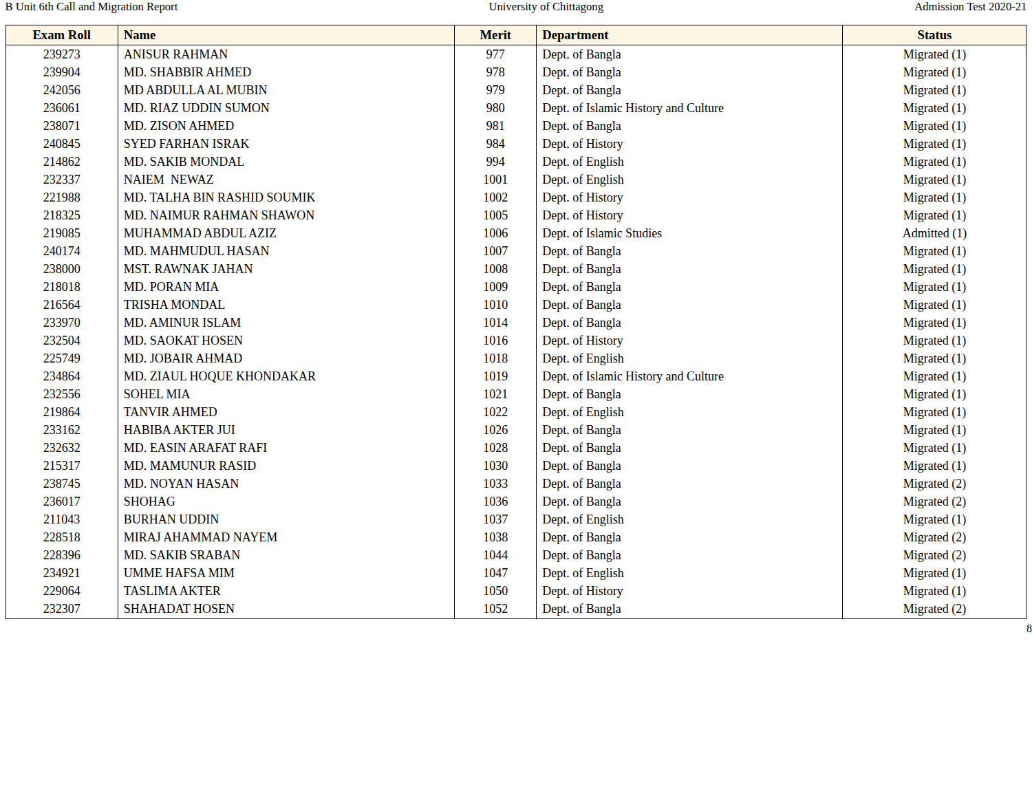B Unit 6th Call and Migration Report
University of Chittagong
Admission Test 2020-21
| Exam Roll | Name | Merit | Department | Status |
| --- | --- | --- | --- | --- |
| 239273 | ANISUR RAHMAN | 977 | Dept. of Bangla | Migrated (1) |
| 239904 | MD. SHABBIR AHMED | 978 | Dept. of Bangla | Migrated (1) |
| 242056 | MD ABDULLA AL MUBIN | 979 | Dept. of Bangla | Migrated (1) |
| 236061 | MD. RIAZ UDDIN SUMON | 980 | Dept. of Islamic History and Culture | Migrated (1) |
| 238071 | MD. ZISON AHMED | 981 | Dept. of Bangla | Migrated (1) |
| 240845 | SYED FARHAN ISRAK | 984 | Dept. of History | Migrated (1) |
| 214862 | MD. SAKIB MONDAL | 994 | Dept. of English | Migrated (1) |
| 232337 | NAIEM NEWAZ | 1001 | Dept. of English | Migrated (1) |
| 221988 | MD. TALHA BIN RASHID SOUMIK | 1002 | Dept. of History | Migrated (1) |
| 218325 | MD. NAIMUR RAHMAN SHAWON | 1005 | Dept. of History | Migrated (1) |
| 219085 | MUHAMMAD ABDUL AZIZ | 1006 | Dept. of Islamic Studies | Admitted (1) |
| 240174 | MD. MAHMUDUL HASAN | 1007 | Dept. of Bangla | Migrated (1) |
| 238000 | MST. RAWNAK JAHAN | 1008 | Dept. of Bangla | Migrated (1) |
| 218018 | MD. PORAN MIA | 1009 | Dept. of Bangla | Migrated (1) |
| 216564 | TRISHA MONDAL | 1010 | Dept. of Bangla | Migrated (1) |
| 233970 | MD. AMINUR ISLAM | 1014 | Dept. of Bangla | Migrated (1) |
| 232504 | MD. SAOKAT HOSEN | 1016 | Dept. of History | Migrated (1) |
| 225749 | MD. JOBAIR AHMAD | 1018 | Dept. of English | Migrated (1) |
| 234864 | MD. ZIAUL HOQUE KHONDAKAR | 1019 | Dept. of Islamic History and Culture | Migrated (1) |
| 232556 | SOHEL MIA | 1021 | Dept. of Bangla | Migrated (1) |
| 219864 | TANVIR AHMED | 1022 | Dept. of English | Migrated (1) |
| 233162 | HABIBA AKTER JUI | 1026 | Dept. of Bangla | Migrated (1) |
| 232632 | MD. EASIN ARAFAT RAFI | 1028 | Dept. of Bangla | Migrated (1) |
| 215317 | MD. MAMUNUR RASID | 1030 | Dept. of Bangla | Migrated (1) |
| 238745 | MD. NOYAN HASAN | 1033 | Dept. of Bangla | Migrated (2) |
| 236017 | SHOHAG | 1036 | Dept. of Bangla | Migrated (2) |
| 211043 | BURHAN UDDIN | 1037 | Dept. of English | Migrated (1) |
| 228518 | MIRAJ AHAMMAD NAYEM | 1038 | Dept. of Bangla | Migrated (2) |
| 228396 | MD. SAKIB SRABAN | 1044 | Dept. of Bangla | Migrated (2) |
| 234921 | UMME HAFSA MIM | 1047 | Dept. of English | Migrated (1) |
| 229064 | TASLIMA AKTER | 1050 | Dept. of History | Migrated (1) |
| 232307 | SHAHADAT HOSEN | 1052 | Dept. of Bangla | Migrated (2) |
8